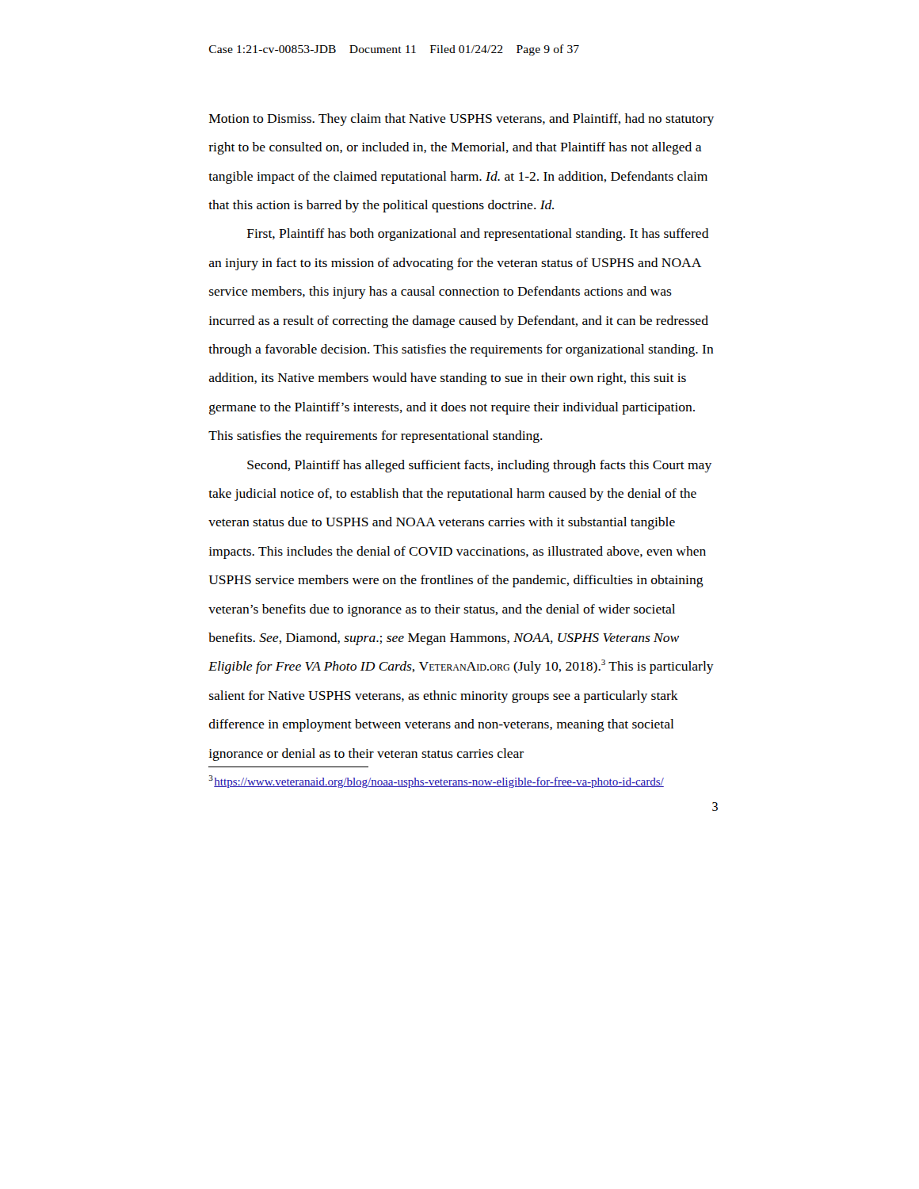Case 1:21-cv-00853-JDB Document 11 Filed 01/24/22 Page 9 of 37
Motion to Dismiss. They claim that Native USPHS veterans, and Plaintiff, had no statutory right to be consulted on, or included in, the Memorial, and that Plaintiff has not alleged a tangible impact of the claimed reputational harm. Id. at 1-2. In addition, Defendants claim that this action is barred by the political questions doctrine. Id.
First, Plaintiff has both organizational and representational standing. It has suffered an injury in fact to its mission of advocating for the veteran status of USPHS and NOAA service members, this injury has a causal connection to Defendants actions and was incurred as a result of correcting the damage caused by Defendant, and it can be redressed through a favorable decision. This satisfies the requirements for organizational standing. In addition, its Native members would have standing to sue in their own right, this suit is germane to the Plaintiff’s interests, and it does not require their individual participation. This satisfies the requirements for representational standing.
Second, Plaintiff has alleged sufficient facts, including through facts this Court may take judicial notice of, to establish that the reputational harm caused by the denial of the veteran status due to USPHS and NOAA veterans carries with it substantial tangible impacts. This includes the denial of COVID vaccinations, as illustrated above, even when USPHS service members were on the frontlines of the pandemic, difficulties in obtaining veteran’s benefits due to ignorance as to their status, and the denial of wider societal benefits. See, Diamond, supra.; see Megan Hammons, NOAA, USPHS Veterans Now Eligible for Free VA Photo ID Cards, VeteranAid.org (July 10, 2018).3 This is particularly salient for Native USPHS veterans, as ethnic minority groups see a particularly stark difference in employment between veterans and non-veterans, meaning that societal ignorance or denial as to their veteran status carries clear
3https://www.veteranaid.org/blog/noaa-usphs-veterans-now-eligible-for-free-va-photo-id-cards/
3